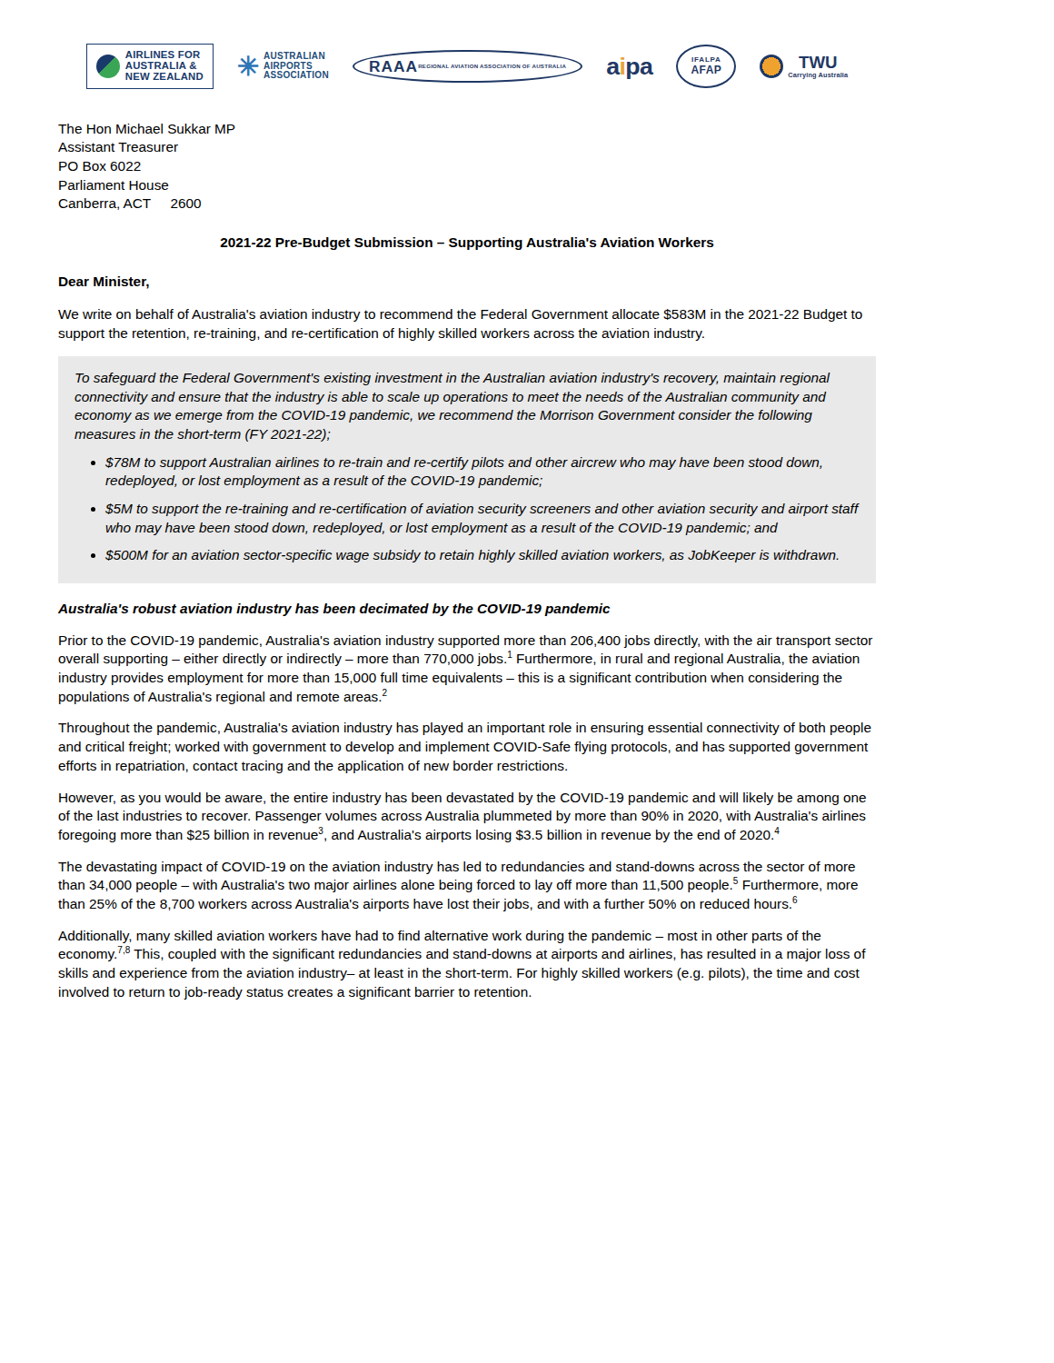AIRLINES FOR
AUSTRALIA &
NEW ZEALAND
✳ AUSTRALIAN
AIRPORTS
ASSOCIATION
RAAA REGIONAL AVIATION ASSOCIATION OF AUSTRALIA
aipa
IFALPA AFAP
TWUCarrying Australia
The Hon Michael Sukkar MP
Assistant Treasurer
PO Box 6022
Parliament House
Canberra, ACT 2600
2021-22 Pre-Budget Submission – Supporting Australia's Aviation Workers
Dear Minister,
We write on behalf of Australia's aviation industry to recommend the Federal Government allocate $583M in the 2021-22 Budget to support the retention, re-training, and re-certification of highly skilled workers across the aviation industry.
To safeguard the Federal Government's existing investment in the Australian aviation industry's recovery, maintain regional connectivity and ensure that the industry is able to scale up operations to meet the needs of the Australian community and economy as we emerge from the COVID-19 pandemic, we recommend the Morrison Government consider the following measures in the short-term (FY 2021-22);
$78M to support Australian airlines to re-train and re-certify pilots and other aircrew who may have been stood down, redeployed, or lost employment as a result of the COVID-19 pandemic;
$5M to support the re-training and re-certification of aviation security screeners and other aviation security and airport staff who may have been stood down, redeployed, or lost employment as a result of the COVID-19 pandemic; and
$500M for an aviation sector-specific wage subsidy to retain highly skilled aviation workers, as JobKeeper is withdrawn.
Australia's robust aviation industry has been decimated by the COVID-19 pandemic
Prior to the COVID-19 pandemic, Australia's aviation industry supported more than 206,400 jobs directly, with the air transport sector overall supporting – either directly or indirectly – more than 770,000 jobs.1 Furthermore, in rural and regional Australia, the aviation industry provides employment for more than 15,000 full time equivalents – this is a significant contribution when considering the populations of Australia's regional and remote areas.2
Throughout the pandemic, Australia's aviation industry has played an important role in ensuring essential connectivity of both people and critical freight; worked with government to develop and implement COVID-Safe flying protocols, and has supported government efforts in repatriation, contact tracing and the application of new border restrictions.
However, as you would be aware, the entire industry has been devastated by the COVID-19 pandemic and will likely be among one of the last industries to recover. Passenger volumes across Australia plummeted by more than 90% in 2020, with Australia's airlines foregoing more than $25 billion in revenue3, and Australia's airports losing $3.5 billion in revenue by the end of 2020.4
The devastating impact of COVID-19 on the aviation industry has led to redundancies and stand-downs across the sector of more than 34,000 people – with Australia's two major airlines alone being forced to lay off more than 11,500 people.5 Furthermore, more than 25% of the 8,700 workers across Australia's airports have lost their jobs, and with a further 50% on reduced hours.6
Additionally, many skilled aviation workers have had to find alternative work during the pandemic – most in other parts of the economy.7,8 This, coupled with the significant redundancies and stand-downs at airports and airlines, has resulted in a major loss of skills and experience from the aviation industry– at least in the short-term. For highly skilled workers (e.g. pilots), the time and cost involved to return to job-ready status creates a significant barrier to retention.